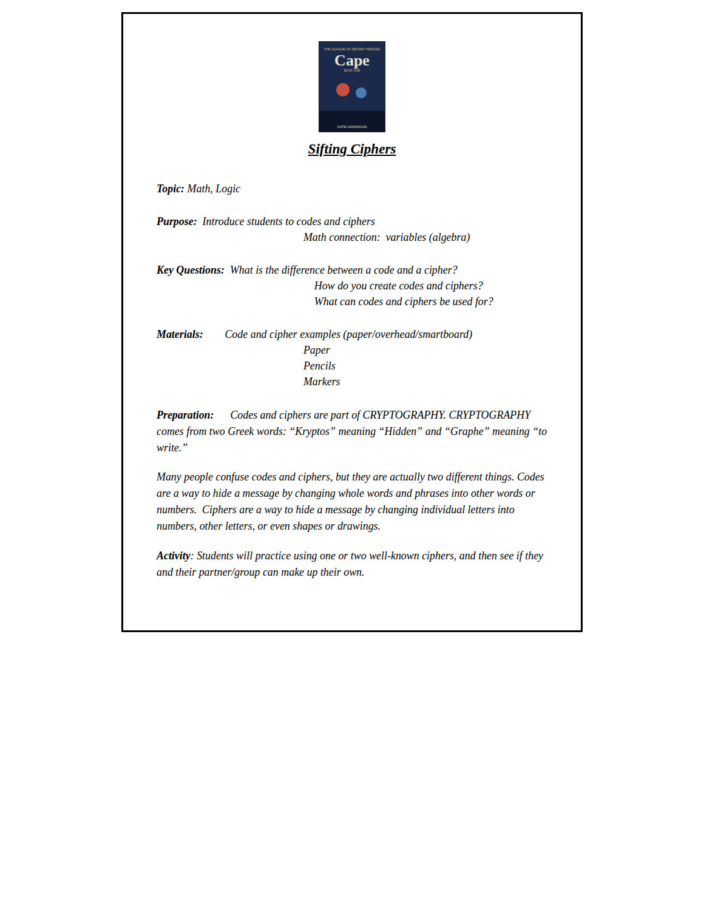Sifting Ciphers
Topic: Math, Logic
Purpose: Introduce students to codes and ciphers
Math connection: variables (algebra)
Key Questions: What is the difference between a code and a cipher?
How do you create codes and ciphers? What can codes and ciphers be used for?
Materials: Code and cipher examples (paper/overhead/smartboard)
Paper Pencils Markers
Preparation: Codes and ciphers are part of CRYPTOGRAPHY. CRYPTOGRAPHY comes from two Greek words: “Kryptos” meaning “Hidden” and “Graphe” meaning “to write.”
Many people confuse codes and ciphers, but they are actually two different things. Codes are a way to hide a message by changing whole words and phrases into other words or numbers. Ciphers are a way to hide a message by changing individual letters into numbers, other letters, or even shapes or drawings.
Activity: Students will practice using one or two well-known ciphers, and then see if they and their partner/group can make up their own.